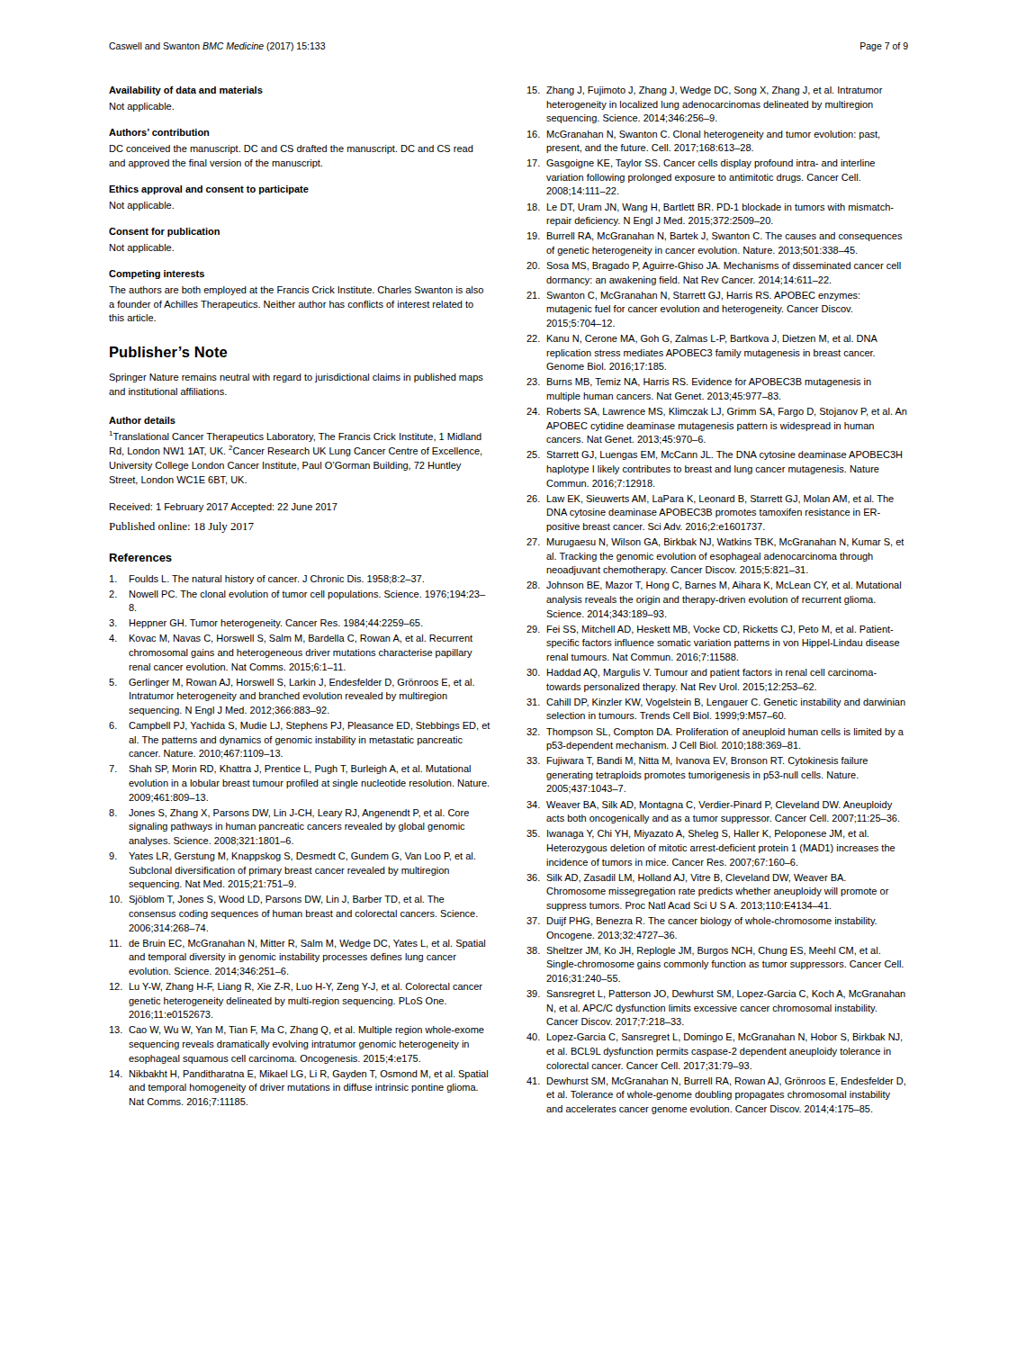Caswell and Swanton BMC Medicine (2017) 15:133
Page 7 of 9
Availability of data and materials
Not applicable.
Authors’ contribution
DC conceived the manuscript. DC and CS drafted the manuscript. DC and CS read and approved the final version of the manuscript.
Ethics approval and consent to participate
Not applicable.
Consent for publication
Not applicable.
Competing interests
The authors are both employed at the Francis Crick Institute. Charles Swanton is also a founder of Achilles Therapeutics. Neither author has conflicts of interest related to this article.
Publisher’s Note
Springer Nature remains neutral with regard to jurisdictional claims in published maps and institutional affiliations.
Author details
1Translational Cancer Therapeutics Laboratory, The Francis Crick Institute, 1 Midland Rd, London NW1 1AT, UK. 2Cancer Research UK Lung Cancer Centre of Excellence, University College London Cancer Institute, Paul O’Gorman Building, 72 Huntley Street, London WC1E 6BT, UK.
Received: 1 February 2017 Accepted: 22 June 2017
Published online: 18 July 2017
References
Foulds L. The natural history of cancer. J Chronic Dis. 1958;8:2–37.
Nowell PC. The clonal evolution of tumor cell populations. Science. 1976;194:23–8.
Heppner GH. Tumor heterogeneity. Cancer Res. 1984;44:2259–65.
Kovac M, Navas C, Horswell S, Salm M, Bardella C, Rowan A, et al. Recurrent chromosomal gains and heterogeneous driver mutations characterise papillary renal cancer evolution. Nat Comms. 2015;6:1–11.
Gerlinger M, Rowan AJ, Horswell S, Larkin J, Endesfelder D, Grönroos E, et al. Intratumor heterogeneity and branched evolution revealed by multiregion sequencing. N Engl J Med. 2012;366:883–92.
Campbell PJ, Yachida S, Mudie LJ, Stephens PJ, Pleasance ED, Stebbings ED, et al. The patterns and dynamics of genomic instability in metastatic pancreatic cancer. Nature. 2010;467:1109–13.
Shah SP, Morin RD, Khattra J, Prentice L, Pugh T, Burleigh A, et al. Mutational evolution in a lobular breast tumour profiled at single nucleotide resolution. Nature. 2009;461:809–13.
Jones S, Zhang X, Parsons DW, Lin J-CH, Leary RJ, Angenendt P, et al. Core signaling pathways in human pancreatic cancers revealed by global genomic analyses. Science. 2008;321:1801–6.
Yates LR, Gerstung M, Knappskog S, Desmedt C, Gundem G, Van Loo P, et al. Subclonal diversification of primary breast cancer revealed by multiregion sequencing. Nat Med. 2015;21:751–9.
Sjöblom T, Jones S, Wood LD, Parsons DW, Lin J, Barber TD, et al. The consensus coding sequences of human breast and colorectal cancers. Science. 2006;314:268–74.
de Bruin EC, McGranahan N, Mitter R, Salm M, Wedge DC, Yates L, et al. Spatial and temporal diversity in genomic instability processes defines lung cancer evolution. Science. 2014;346:251–6.
Lu Y-W, Zhang H-F, Liang R, Xie Z-R, Luo H-Y, Zeng Y-J, et al. Colorectal cancer genetic heterogeneity delineated by multi-region sequencing. PLoS One. 2016;11:e0152673.
Cao W, Wu W, Yan M, Tian F, Ma C, Zhang Q, et al. Multiple region whole-exome sequencing reveals dramatically evolving intratumor genomic heterogeneity in esophageal squamous cell carcinoma. Oncogenesis. 2015;4:e175.
Nikbakht H, Panditharatna E, Mikael LG, Li R, Gayden T, Osmond M, et al. Spatial and temporal homogeneity of driver mutations in diffuse intrinsic pontine glioma. Nat Comms. 2016;7:11185.
Zhang J, Fujimoto J, Zhang J, Wedge DC, Song X, Zhang J, et al. Intratumor heterogeneity in localized lung adenocarcinomas delineated by multiregion sequencing. Science. 2014;346:256–9.
McGranahan N, Swanton C. Clonal heterogeneity and tumor evolution: past, present, and the future. Cell. 2017;168:613–28.
Gasgoigne KE, Taylor SS. Cancer cells display profound intra- and interline variation following prolonged exposure to antimitotic drugs. Cancer Cell. 2008;14:111–22.
Le DT, Uram JN, Wang H, Bartlett BR. PD-1 blockade in tumors with mismatch-repair deficiency. N Engl J Med. 2015;372:2509–20.
Burrell RA, McGranahan N, Bartek J, Swanton C. The causes and consequences of genetic heterogeneity in cancer evolution. Nature. 2013;501:338–45.
Sosa MS, Bragado P, Aguirre-Ghiso JA. Mechanisms of disseminated cancer cell dormancy: an awakening field. Nat Rev Cancer. 2014;14:611–22.
Swanton C, McGranahan N, Starrett GJ, Harris RS. APOBEC enzymes: mutagenic fuel for cancer evolution and heterogeneity. Cancer Discov. 2015;5:704–12.
Kanu N, Cerone MA, Goh G, Zalmas L-P, Bartkova J, Dietzen M, et al. DNA replication stress mediates APOBEC3 family mutagenesis in breast cancer. Genome Biol. 2016;17:185.
Burns MB, Temiz NA, Harris RS. Evidence for APOBEC3B mutagenesis in multiple human cancers. Nat Genet. 2013;45:977–83.
Roberts SA, Lawrence MS, Klimczak LJ, Grimm SA, Fargo D, Stojanov P, et al. An APOBEC cytidine deaminase mutagenesis pattern is widespread in human cancers. Nat Genet. 2013;45:970–6.
Starrett GJ, Luengas EM, McCann JL. The DNA cytosine deaminase APOBEC3H haplotype I likely contributes to breast and lung cancer mutagenesis. Nature Commun. 2016;7:12918.
Law EK, Sieuwerts AM, LaPara K, Leonard B, Starrett GJ, Molan AM, et al. The DNA cytosine deaminase APOBEC3B promotes tamoxifen resistance in ER-positive breast cancer. Sci Adv. 2016;2:e1601737.
Murugaesu N, Wilson GA, Birkbak NJ, Watkins TBK, McGranahan N, Kumar S, et al. Tracking the genomic evolution of esophageal adenocarcinoma through neoadjuvant chemotherapy. Cancer Discov. 2015;5:821–31.
Johnson BE, Mazor T, Hong C, Barnes M, Aihara K, McLean CY, et al. Mutational analysis reveals the origin and therapy-driven evolution of recurrent glioma. Science. 2014;343:189–93.
Fei SS, Mitchell AD, Heskett MB, Vocke CD, Ricketts CJ, Peto M, et al. Patient-specific factors influence somatic variation patterns in von Hippel-Lindau disease renal tumours. Nat Commun. 2016;7:11588.
Haddad AQ, Margulis V. Tumour and patient factors in renal cell carcinoma-towards personalized therapy. Nat Rev Urol. 2015;12:253–62.
Cahill DP, Kinzler KW, Vogelstein B, Lengauer C. Genetic instability and darwinian selection in tumours. Trends Cell Biol. 1999;9:M57–60.
Thompson SL, Compton DA. Proliferation of aneuploid human cells is limited by a p53-dependent mechanism. J Cell Biol. 2010;188:369–81.
Fujiwara T, Bandi M, Nitta M, Ivanova EV, Bronson RT. Cytokinesis failure generating tetraploids promotes tumorigenesis in p53-null cells. Nature. 2005;437:1043–7.
Weaver BA, Silk AD, Montagna C, Verdier-Pinard P, Cleveland DW. Aneuploidy acts both oncogenically and as a tumor suppressor. Cancer Cell. 2007;11:25–36.
Iwanaga Y, Chi YH, Miyazato A, Sheleg S, Haller K, Peloponese JM, et al. Heterozygous deletion of mitotic arrest-deficient protein 1 (MAD1) increases the incidence of tumors in mice. Cancer Res. 2007;67:160–6.
Silk AD, Zasadil LM, Holland AJ, Vitre B, Cleveland DW, Weaver BA. Chromosome missegregation rate predicts whether aneuploidy will promote or suppress tumors. Proc Natl Acad Sci U S A. 2013;110:E4134–41.
Duijf PHG, Benezra R. The cancer biology of whole-chromosome instability. Oncogene. 2013;32:4727–36.
Sheltzer JM, Ko JH, Replogle JM, Burgos NCH, Chung ES, Meehl CM, et al. Single-chromosome gains commonly function as tumor suppressors. Cancer Cell. 2016;31:240–55.
Sansregret L, Patterson JO, Dewhurst SM, Lopez-Garcia C, Koch A, McGranahan N, et al. APC/C dysfunction limits excessive cancer chromosomal instability. Cancer Discov. 2017;7:218–33.
Lopez-Garcia C, Sansregret L, Domingo E, McGranahan N, Hobor S, Birkbak NJ, et al. BCL9L dysfunction permits caspase-2 dependent aneuploidy tolerance in colorectal cancer. Cancer Cell. 2017;31:79–93.
Dewhurst SM, McGranahan N, Burrell RA, Rowan AJ, Grönroos E, Endesfelder D, et al. Tolerance of whole-genome doubling propagates chromosomal instability and accelerates cancer genome evolution. Cancer Discov. 2014;4:175–85.